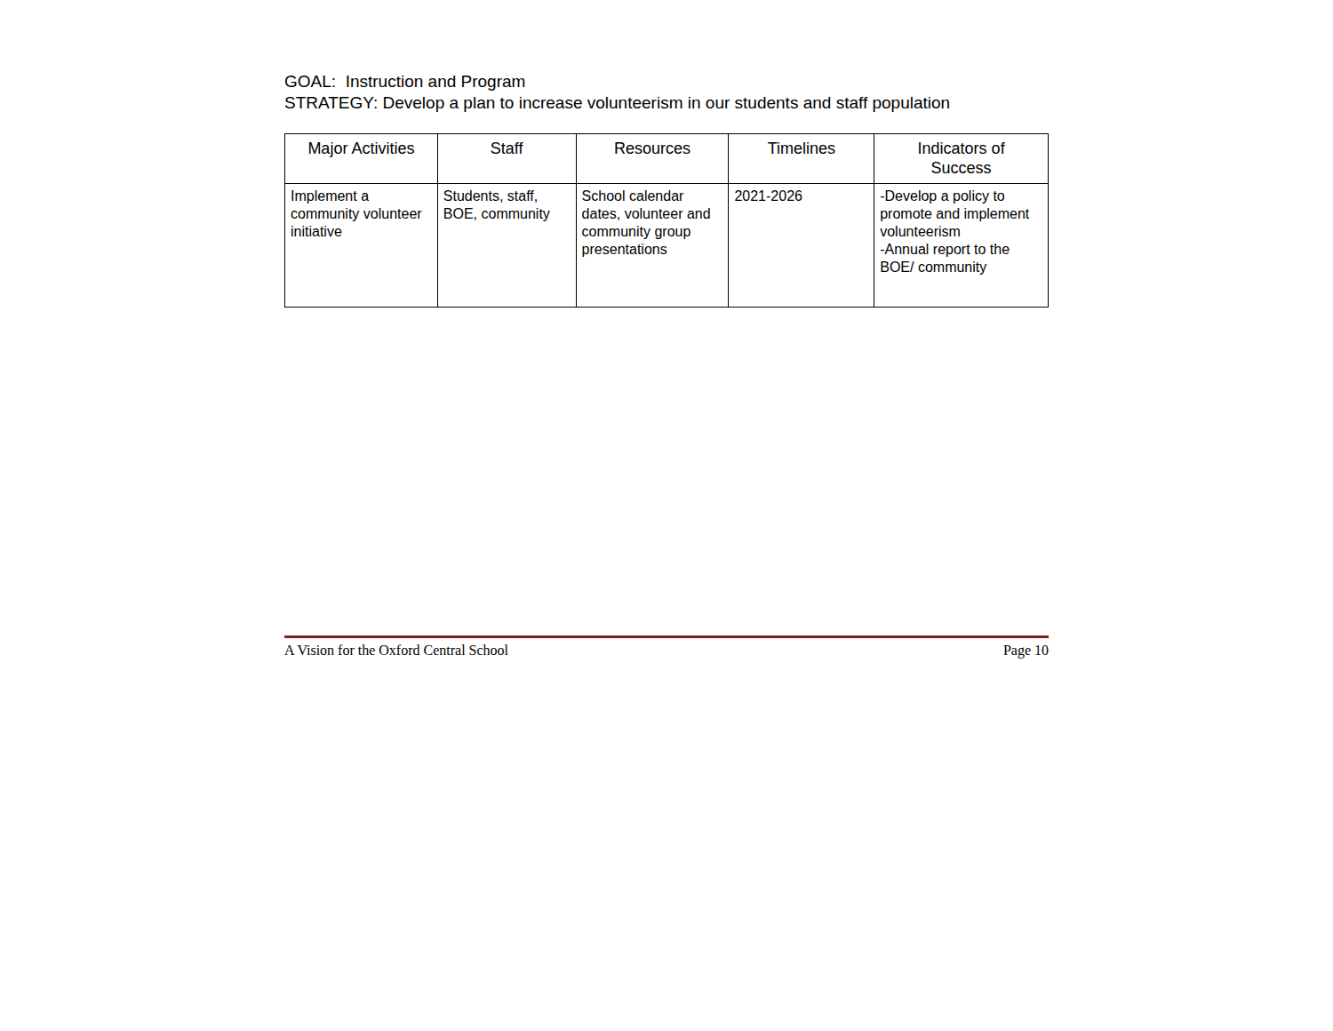GOAL: Instruction and Program
STRATEGY: Develop a plan to increase volunteerism in our students and staff population
| Major Activities | Staff | Resources | Timelines | Indicators of Success |
| --- | --- | --- | --- | --- |
| Implement a community volunteer initiative | Students, staff, BOE, community | School calendar dates, volunteer and community group presentations | 2021-2026 | -Develop a policy to promote and implement volunteerism -Annual report to the BOE/ community |
A Vision for the Oxford Central School Page 10